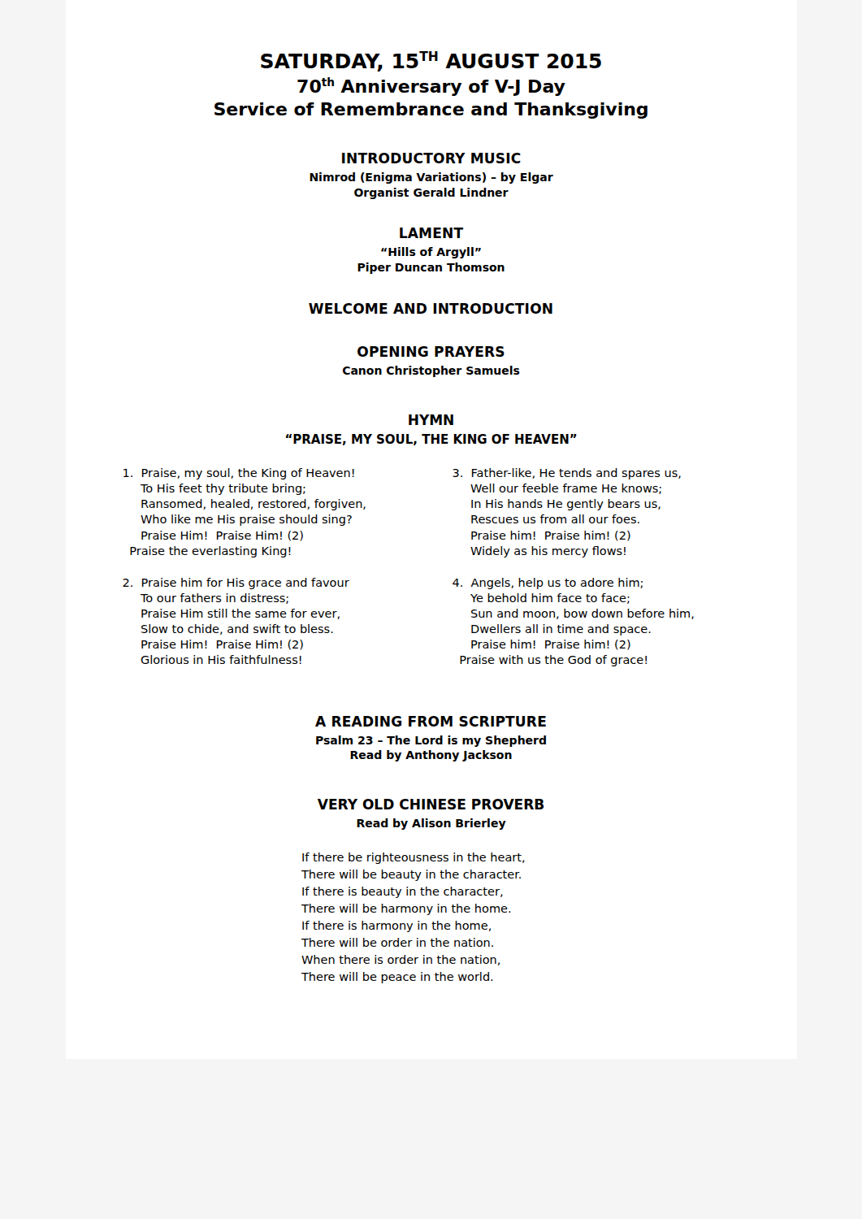SATURDAY, 15TH AUGUST 2015 70th Anniversary of V-J Day Service of Remembrance and Thanksgiving
INTRODUCTORY MUSIC
Nimrod (Enigma Variations) – by Elgar
Organist Gerald Lindner
LAMENT
“Hills of Argyll”
Piper Duncan Thomson
WELCOME AND INTRODUCTION
OPENING PRAYERS
Canon Christopher Samuels
HYMN
“PRAISE, MY SOUL, THE KING OF HEAVEN”
| 1. Praise, my soul, the King of Heaven! To His feet thy tribute bring; Ransomed, healed, restored, forgiven, Who like me His praise should sing? Praise Him! Praise Him! (2) Praise the everlasting King! | 3. Father-like, He tends and spares us, Well our feeble frame He knows; In His hands He gently bears us, Rescues us from all our foes. Praise him! Praise him! (2) Widely as his mercy flows! |
| 2. Praise him for His grace and favour To our fathers in distress; Praise Him still the same for ever, Slow to chide, and swift to bless. Praise Him! Praise Him! (2) Glorious in His faithfulness! | 4. Angels, help us to adore him; Ye behold him face to face; Sun and moon, bow down before him, Dwellers all in time and space. Praise him! Praise him! (2) Praise with us the God of grace! |
A READING FROM SCRIPTURE
Psalm 23 – The Lord is my Shepherd
Read by Anthony Jackson
VERY OLD CHINESE PROVERB
Read by Alison Brierley
If there be righteousness in the heart, There will be beauty in the character. If there is beauty in the character, There will be harmony in the home. If there is harmony in the home, There will be order in the nation. When there is order in the nation, There will be peace in the world.